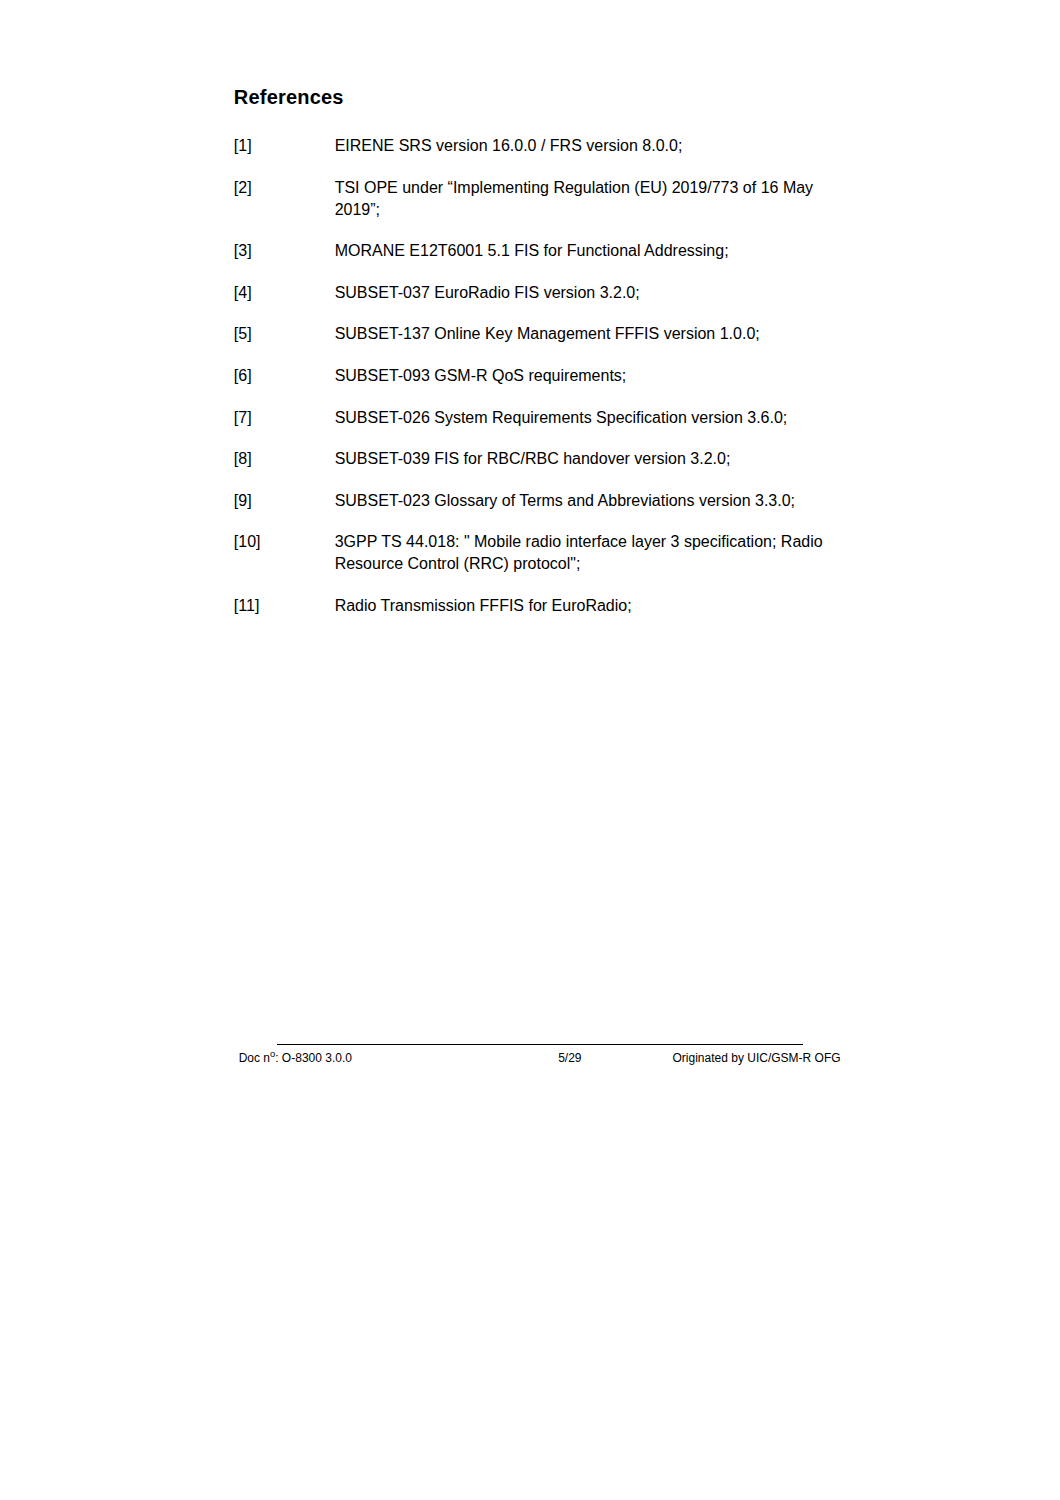References
[1]
EIRENE SRS version 16.0.0 / FRS version 8.0.0;
[2]
TSI OPE under “Implementing Regulation (EU) 2019/773 of 16 May 2019”;
[3]
MORANE E12T6001 5.1 FIS for Functional Addressing;
[4]
SUBSET-037 EuroRadio FIS version 3.2.0;
[5]
SUBSET-137 Online Key Management FFFIS version 1.0.0;
[6]
SUBSET-093 GSM-R QoS requirements;
[7]
SUBSET-026 System Requirements Specification version 3.6.0;
[8]
SUBSET-039 FIS for RBC/RBC handover version 3.2.0;
[9]
SUBSET-023 Glossary of Terms and Abbreviations version 3.3.0;
[10]
3GPP TS 44.018: " Mobile radio interface layer 3 specification; Radio Resource Control (RRC) protocol";
[11]
Radio Transmission FFFIS for EuroRadio;
Doc no: O-8300 3.0.0
5/29
Originated by UIC/GSM-R OFG